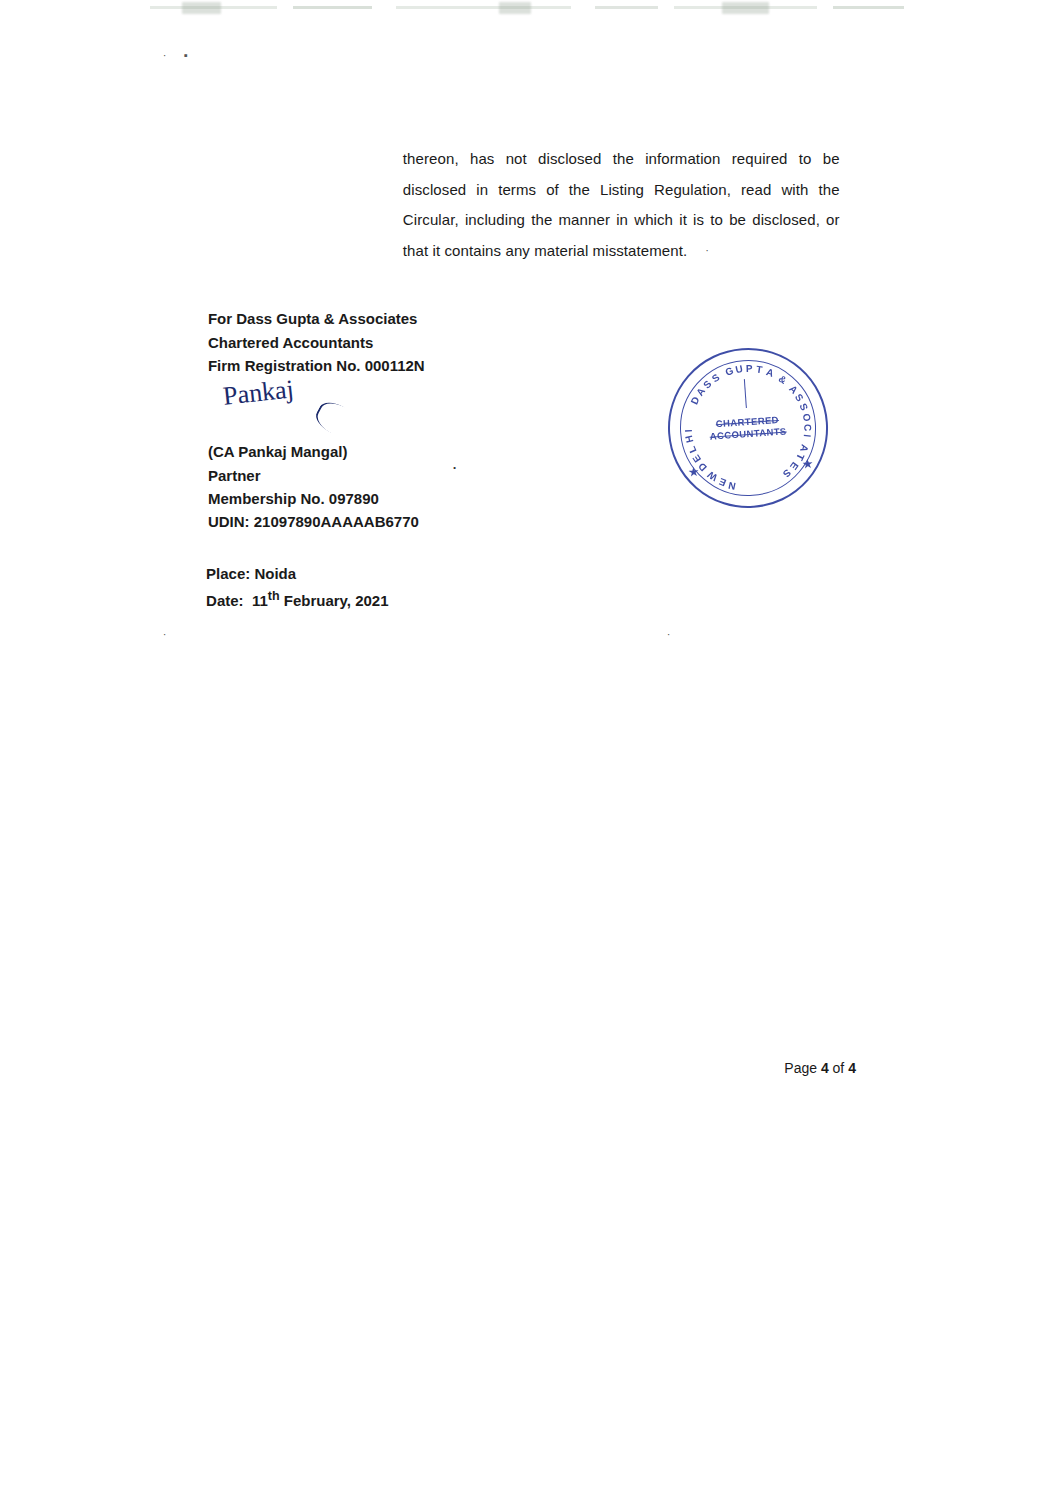· ▪ · · ·
thereon, has not disclosed the information required to be disclosed in terms of the Listing Regulation, read with the Circular, including the manner in which it is to be disclosed, or that it contains any material misstatement.
For Dass Gupta & Associates
Chartered Accountants
Firm Registration No. 000112N
Pankaj
(CA Pankaj Mangal)
Partner
Membership No. 097890
UDIN: 21097890AAAAAB6770
·
Place: Noida
Date: 11th February, 2021
D A S S G U P T A & A S S O C I A T E S N E W D E L H I
CHARTERED
ACCOUNTANTS
★ ★
Page 4 of 4